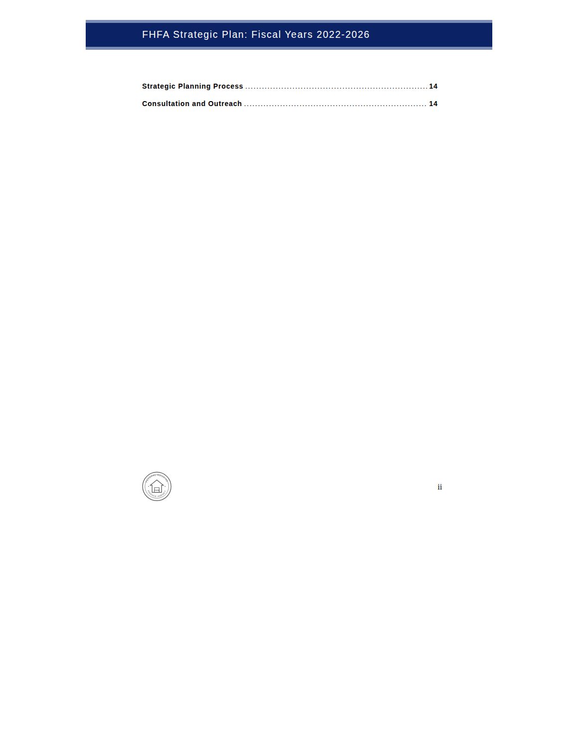FHFA Strategic Plan: Fiscal Years 2022-2026
Strategic Planning Process ........................................................................................................ 14
Consultation and Outreach ........................................................................................................ 14
FHFA FEDERAL HOUSING FINANCE AGENCY
ii